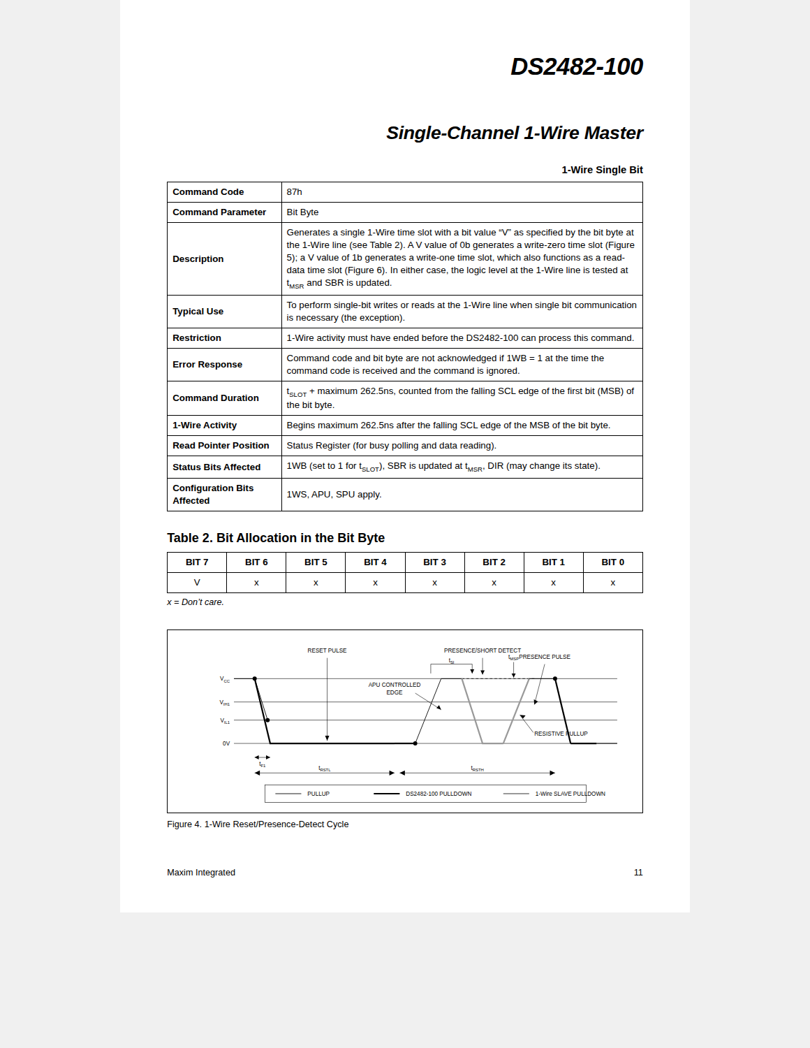DS2482-100
Single-Channel 1-Wire Master
1-Wire Single Bit
| Command Code | 87h |
| Command Parameter | Bit Byte |
| Description | Generates a single 1-Wire time slot with a bit value “V” as specified by the bit byte at the 1-Wire line (see Table 2). A V value of 0b generates a write-zero time slot (Figure 5); a V value of 1b generates a write-one time slot, which also functions as a read-data time slot (Figure 6). In either case, the logic level at the 1-Wire line is tested at t MSR and SBR is updated. |
| Typical Use | To perform single-bit writes or reads at the 1-Wire line when single bit communication is necessary (the exception). |
| Restriction | 1-Wire activity must have ended before the DS2482-100 can process this command. |
| Error Response | Command code and bit byte are not acknowledged if 1WB = 1 at the time the command code is received and the command is ignored. |
| Command Duration | t SLOT + maximum 262.5ns, counted from the falling SCL edge of the first bit (MSB) of the bit byte. |
| 1-Wire Activity | Begins maximum 262.5ns after the falling SCL edge of the MSB of the bit byte. |
| Read Pointer Position | Status Register (for busy polling and data reading). |
| Status Bits Affected | 1WB (set to 1 for t SLOT ), SBR is updated at t MSR , DIR (may change its state). |
| Configuration Bits Affected | 1WS, APU, SPU apply. |
Table 2. Bit Allocation in the Bit Byte
| BIT 7 | BIT 6 | BIT 5 | BIT 4 | BIT 3 | BIT 2 | BIT 1 | BIT 0 |
| --- | --- | --- | --- | --- | --- | --- | --- |
| V | x | x | x | x | x | x | x |
x = Don’t care.
VCC VIH1 VIL1 0V RESET PULSE PRESENCE/SHORT DETECT PRESENCE PULSE tSI tMSP APU CONTROLLED EDGE RESISTIVE PULLUP tF1 tRSTL tRSTH PULLUP DS2482-100 PULLDOWN 1-Wire SLAVE PULLDOWN
Figure 4. 1-Wire Reset/Presence-Detect Cycle
Maxim Integrated 11